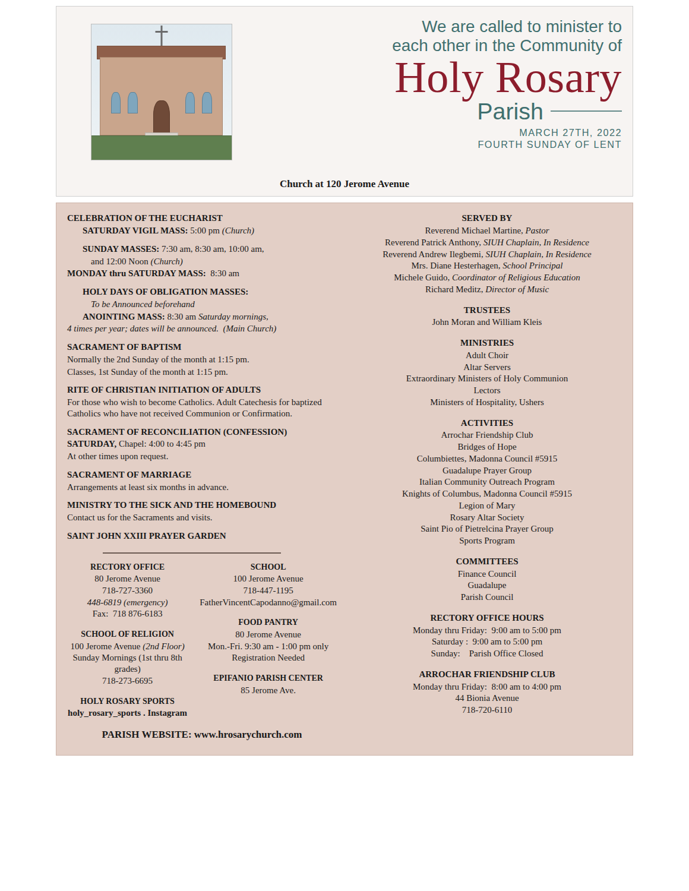We are called to minister to
each other in the Community of
Holy Rosary
Parish
March 27th, 2022
Fourth Sunday of Lent
Church at 120 Jerome Avenue
Celebration of the Eucharist
SATURDAY VIGIL MASS: 5:00 pm (Church)
SUNDAY MASSES: 7:30 am, 8:30 am, 10:00 am,
and 12:00 Noon (Church)
MONDAY thru SATURDAY MASS: 8:30 am
HOLY DAYS OF OBLIGATION MASSES:
To be Announced beforehand
ANOINTING MASS: 8:30 am Saturday mornings,
4 times per year; dates will be announced. (Main Church)
Sacrament of Baptism
Normally the 2nd Sunday of the month at 1:15 pm.
Classes, 1st Sunday of the month at 1:15 pm.
Rite of Christian Initiation of Adults
For those who wish to become Catholics. Adult Catechesis for baptized Catholics who have not received Communion or Confirmation.
Sacrament of Reconciliation (Confession)
SATURDAY, Chapel: 4:00 to 4:45 pm
At other times upon request.
Sacrament of Marriage
Arrangements at least six months in advance.
Ministry to the Sick and the Homebound
Contact us for the Sacraments and visits.
Saint John XXIII Prayer Garden
Rectory Office
80 Jerome Avenue
718-727-3360
448-6819 (emergency)
Fax: 718 876-6183
School of Religion
100 Jerome Avenue (2nd Floor)
Sunday Mornings (1st thru 8th grades)
718-273-6695
Holy Rosary Sports
holy_rosary_sports . Instagram
School
100 Jerome Avenue
718-447-1195
FatherVincentCapodanno@gmail.com
Food Pantry
80 Jerome Avenue
Mon.-Fri. 9:30 am - 1:00 pm only
Registration Needed
Epifanio Parish Center
85 Jerome Ave.
PARISH WEBSITE: www.hrosarychurch.com
Served By
Reverend Michael Martine, Pastor
Reverend Patrick Anthony, SIUH Chaplain, In Residence
Reverend Andrew Ilegbemi, SIUH Chaplain, In Residence
Mrs. Diane Hesterhagen, School Principal
Michele Guido, Coordinator of Religious Education
Richard Meditz, Director of Music
Trustees
John Moran and William Kleis
Ministries
Adult Choir
Altar Servers
Extraordinary Ministers of Holy Communion
Lectors
Ministers of Hospitality, Ushers
Activities
Arrochar Friendship Club
Bridges of Hope
Columbiettes, Madonna Council #5915
Guadalupe Prayer Group
Italian Community Outreach Program
Knights of Columbus, Madonna Council #5915
Legion of Mary
Rosary Altar Society
Saint Pio of Pietrelcina Prayer Group
Sports Program
Committees
Finance Council
Guadalupe
Parish Council
Rectory Office Hours
Monday thru Friday: 9:00 am to 5:00 pm
Saturday : 9:00 am to 5:00 pm
Sunday: Parish Office Closed
Arrochar Friendship Club
Monday thru Friday: 8:00 am to 4:00 pm
44 Bionia Avenue
718-720-6110